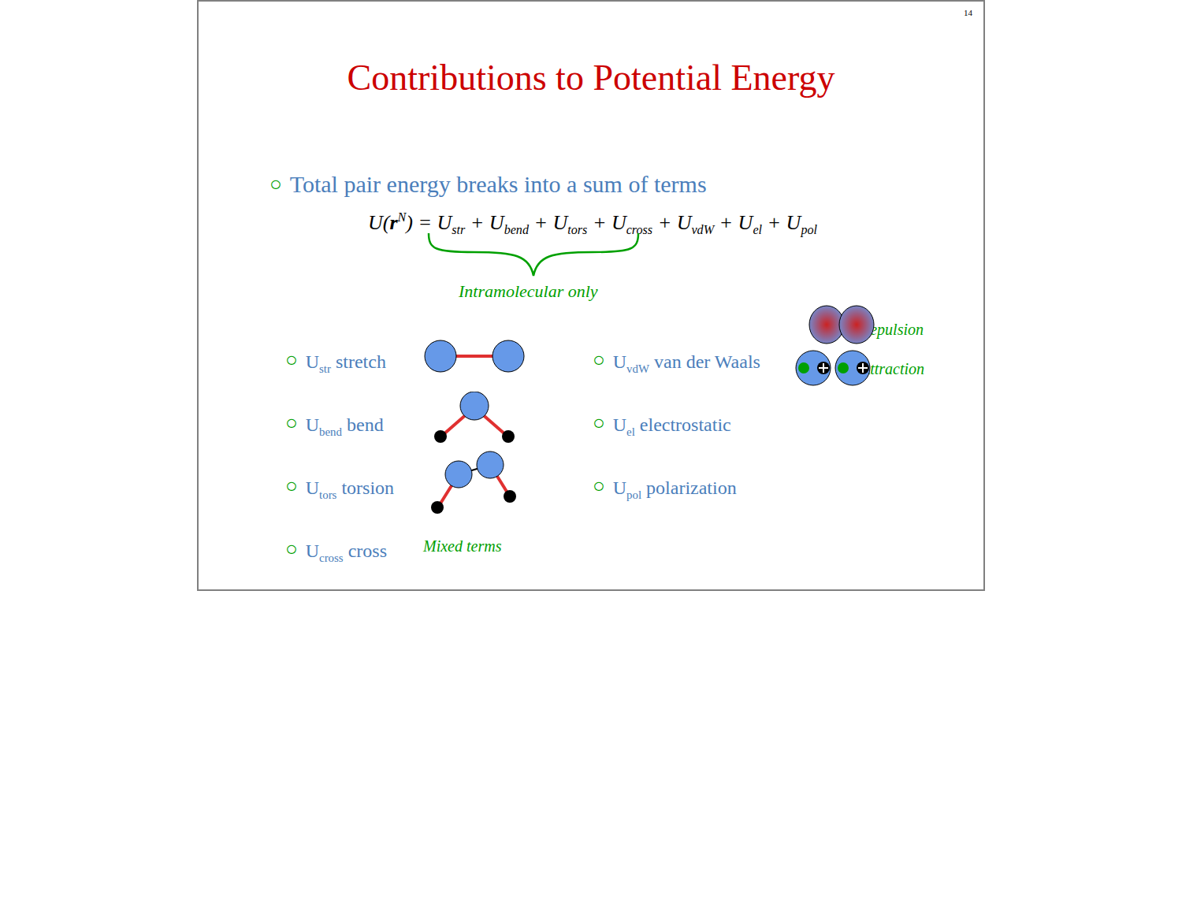14
Contributions to Potential Energy
○Total pair energy breaks into a sum of terms
U(rN) = Ustr + Ubend + Utors + Ucross + UvdW + Uel + Upol
Intramolecular only
○Ustr stretch
○Ubend bend
○Utors torsion
○Ucross cross
Mixed terms
○UvdW van der Waals
○Uel electrostatic
○Upol polarization
Repulsion
Attraction